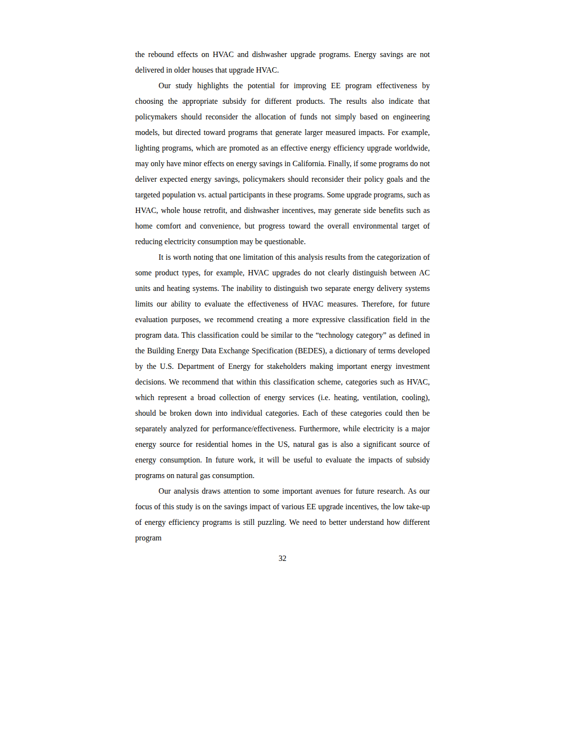the rebound effects on HVAC and dishwasher upgrade programs. Energy savings are not delivered in older houses that upgrade HVAC.
Our study highlights the potential for improving EE program effectiveness by choosing the appropriate subsidy for different products. The results also indicate that policymakers should reconsider the allocation of funds not simply based on engineering models, but directed toward programs that generate larger measured impacts. For example, lighting programs, which are promoted as an effective energy efficiency upgrade worldwide, may only have minor effects on energy savings in California. Finally, if some programs do not deliver expected energy savings, policymakers should reconsider their policy goals and the targeted population vs. actual participants in these programs. Some upgrade programs, such as HVAC, whole house retrofit, and dishwasher incentives, may generate side benefits such as home comfort and convenience, but progress toward the overall environmental target of reducing electricity consumption may be questionable.
It is worth noting that one limitation of this analysis results from the categorization of some product types, for example, HVAC upgrades do not clearly distinguish between AC units and heating systems. The inability to distinguish two separate energy delivery systems limits our ability to evaluate the effectiveness of HVAC measures. Therefore, for future evaluation purposes, we recommend creating a more expressive classification field in the program data. This classification could be similar to the “technology category” as defined in the Building Energy Data Exchange Specification (BEDES), a dictionary of terms developed by the U.S. Department of Energy for stakeholders making important energy investment decisions. We recommend that within this classification scheme, categories such as HVAC, which represent a broad collection of energy services (i.e. heating, ventilation, cooling), should be broken down into individual categories. Each of these categories could then be separately analyzed for performance/effectiveness. Furthermore, while electricity is a major energy source for residential homes in the US, natural gas is also a significant source of energy consumption. In future work, it will be useful to evaluate the impacts of subsidy programs on natural gas consumption.
Our analysis draws attention to some important avenues for future research. As our focus of this study is on the savings impact of various EE upgrade incentives, the low take-up of energy efficiency programs is still puzzling. We need to better understand how different program
32